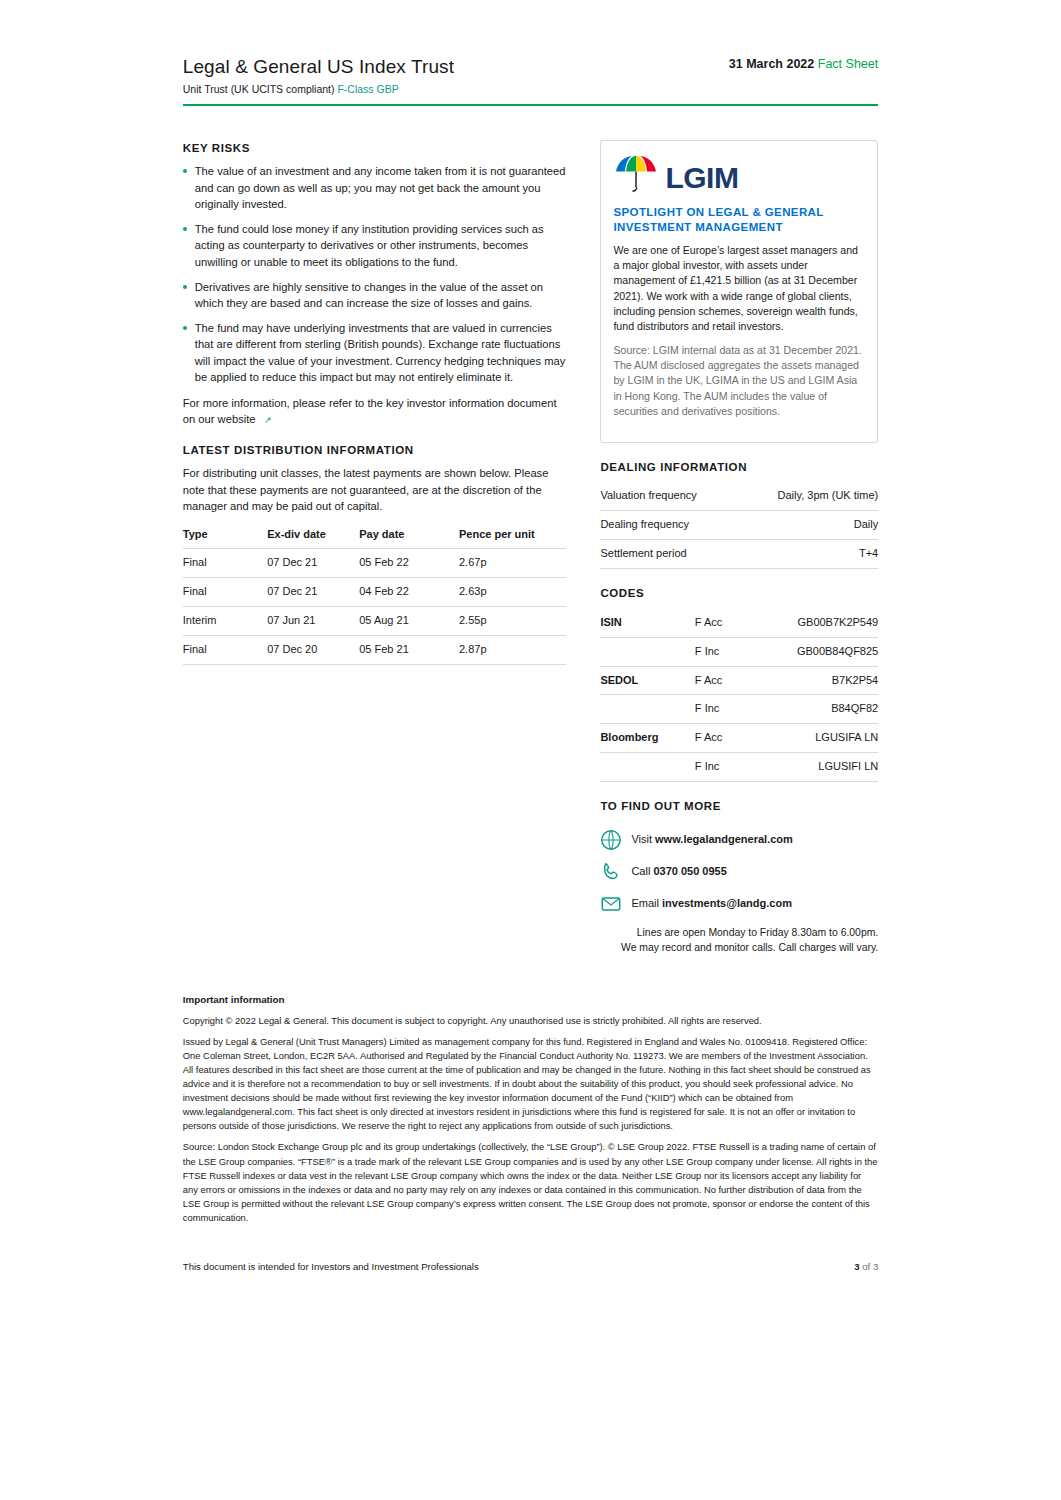Legal & General US Index Trust
Unit Trust (UK UCITS compliant) F-Class GBP
31 March 2022 Fact Sheet
Key risks
The value of an investment and any income taken from it is not guaranteed and can go down as well as up; you may not get back the amount you originally invested.
The fund could lose money if any institution providing services such as acting as counterparty to derivatives or other instruments, becomes unwilling or unable to meet its obligations to the fund.
Derivatives are highly sensitive to changes in the value of the asset on which they are based and can increase the size of losses and gains.
The fund may have underlying investments that are valued in currencies that are different from sterling (British pounds). Exchange rate fluctuations will impact the value of your investment. Currency hedging techniques may be applied to reduce this impact but may not entirely eliminate it.
For more information, please refer to the key investor information document on our website
Latest distribution information
For distributing unit classes, the latest payments are shown below. Please note that these payments are not guaranteed, are at the discretion of the manager and may be paid out of capital.
| Type | Ex-div date | Pay date | Pence per unit |
| --- | --- | --- | --- |
| Final | 07 Dec 21 | 05 Feb 22 | 2.67p |
| Final | 07 Dec 21 | 04 Feb 22 | 2.63p |
| Interim | 07 Jun 21 | 05 Aug 21 | 2.55p |
| Final | 07 Dec 20 | 05 Feb 21 | 2.87p |
LGIM
Spotlight on Legal & General Investment Management
We are one of Europe’s largest asset managers and a major global investor, with assets under management of £1,421.5 billion (as at 31 December 2021). We work with a wide range of global clients, including pension schemes, sovereign wealth funds, fund distributors and retail investors.
Source: LGIM internal data as at 31 December 2021. The AUM disclosed aggregates the assets managed by LGIM in the UK, LGIMA in the US and LGIM Asia in Hong Kong. The AUM includes the value of securities and derivatives positions.
Dealing information
| Valuation frequency | Daily, 3pm (UK time) |
| Dealing frequency | Daily |
| Settlement period | T+4 |
Codes
| ISIN | F Acc | GB00B7K2P549 |
| | F Inc | GB00B84QF825 |
| SEDOL | F Acc | B7K2P54 |
| | F Inc | B84QF82 |
| Bloomberg | F Acc | LGUSIFA LN |
| | F Inc | LGUSIFI LN |
To find out more
Visit www.legalandgeneral.com
Call 0370 050 0955
Email investments@landg.com
Lines are open Monday to Friday 8.30am to 6.00pm.
We may record and monitor calls. Call charges will vary.
Important information
Copyright © 2022 Legal & General. This document is subject to copyright. Any unauthorised use is strictly prohibited. All rights are reserved.
Issued by Legal & General (Unit Trust Managers) Limited as management company for this fund. Registered in England and Wales No. 01009418. Registered Office: One Coleman Street, London, EC2R 5AA. Authorised and Regulated by the Financial Conduct Authority No. 119273. We are members of the Investment Association. All features described in this fact sheet are those current at the time of publication and may be changed in the future. Nothing in this fact sheet should be construed as advice and it is therefore not a recommendation to buy or sell investments. If in doubt about the suitability of this product, you should seek professional advice. No investment decisions should be made without first reviewing the key investor information document of the Fund (“KIID”) which can be obtained from www.legalandgeneral.com. This fact sheet is only directed at investors resident in jurisdictions where this fund is registered for sale. It is not an offer or invitation to persons outside of those jurisdictions. We reserve the right to reject any applications from outside of such jurisdictions.
Source: London Stock Exchange Group plc and its group undertakings (collectively, the “LSE Group”). © LSE Group 2022. FTSE Russell is a trading name of certain of the LSE Group companies. “FTSE®” is a trade mark of the relevant LSE Group companies and is used by any other LSE Group company under license. All rights in the FTSE Russell indexes or data vest in the relevant LSE Group company which owns the index or the data. Neither LSE Group nor its licensors accept any liability for any errors or omissions in the indexes or data and no party may rely on any indexes or data contained in this communication. No further distribution of data from the LSE Group is permitted without the relevant LSE Group company’s express written consent. The LSE Group does not promote, sponsor or endorse the content of this communication.
This document is intended for Investors and Investment Professionals
3 of 3